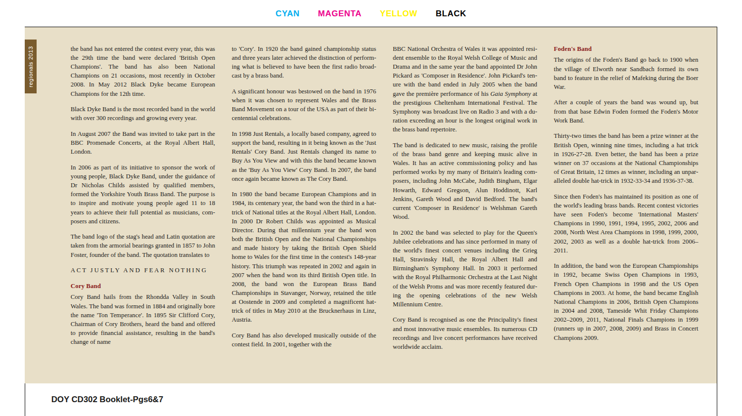CYAN MAGENTA YELLOW BLACK
regionals 2013
the band has not entered the contest every year, this was the 29th time the band were declared 'British Open Champions'. The band has also been National Champions on 21 occasions, most recently in October 2008. In May 2012 Black Dyke became European Champions for the 12th time.
Black Dyke Band is the most recorded band in the world with over 300 recordings and growing every year.
In August 2007 the Band was invited to take part in the BBC Promenade Concerts, at the Royal Albert Hall, London.
In 2006 as part of its initiative to sponsor the work of young people, Black Dyke Band, under the guidance of Dr Nicholas Childs assisted by qualified members, formed the Yorkshire Youth Brass Band. The purpose is to inspire and motivate young people aged 11 to 18 years to achieve their full potential as musicians, composers and citizens.
The band logo of the stag's head and Latin quotation are taken from the armorial bearings granted in 1857 to John Foster, founder of the band. The quotation translates to
ACT JUSTLY AND FEAR NOTHING
Cory Band
Cory Band hails from the Rhondda Valley in South Wales. The band was formed in 1884 and originally bore the name 'Ton Temperance'. In 1895 Sir Clifford Cory, Chairman of Cory Brothers, heard the band and offered to provide financial assistance, resulting in the band's change of name
to 'Cory'. In 1920 the band gained championship status and three years later achieved the distinction of performing what is believed to have been the first radio broadcast by a brass band.
A significant honour was bestowed on the band in 1976 when it was chosen to represent Wales and the Brass Band Movement on a tour of the USA as part of their bicentennial celebrations.
In 1998 Just Rentals, a locally based company, agreed to support the band, resulting in it being known as the 'Just Rentals' Cory Band. Just Rentals changed its name to Buy As You View and with this the band became known as the 'Buy As You View' Cory Band. In 2007, the band once again became known as The Cory Band.
In 1980 the band became European Champions and in 1984, its centenary year, the band won the third in a hat-trick of National titles at the Royal Albert Hall, London. In 2000 Dr Robert Childs was appointed as Musical Director. During that millennium year the band won both the British Open and the National Championships and made history by taking the British Open Shield home to Wales for the first time in the contest's 148-year history. This triumph was repeated in 2002 and again in 2007 when the band won its third British Open title. In 2008, the band won the European Brass Band Championships in Stavanger, Norway, retained the title at Oostende in 2009 and completed a magnificent hat-trick of titles in May 2010 at the Brucknerhaus in Linz, Austria.
Cory Band has also developed musically outside of the contest field. In 2001, together with the
BBC National Orchestra of Wales it was appointed resident ensemble to the Royal Welsh College of Music and Drama and in the same year the band appointed Dr John Pickard as 'Composer in Residence'. John Pickard's tenure with the band ended in July 2005 when the band gave the première performance of his Gaia Symphony at the prestigious Cheltenham International Festival. The Symphony was broadcast live on Radio 3 and with a duration exceeding an hour is the longest original work in the brass band repertoire.
The band is dedicated to new music, raising the profile of the brass band genre and keeping music alive in Wales. It has an active commissioning policy and has performed works by my many of Britain's leading composers, including John McCabe, Judith Bingham, Elgar Howarth, Edward Gregson, Alun Hoddinott, Karl Jenkins, Gareth Wood and David Bedford. The band's current 'Composer in Residence' is Welshman Gareth Wood.
In 2002 the band was selected to play for the Queen's Jubilee celebrations and has since performed in many of the world's finest concert venues including the Grieg Hall, Stravinsky Hall, the Royal Albert Hall and Birmingham's Symphony Hall. In 2003 it performed with the Royal Philharmonic Orchestra at the Last Night of the Welsh Proms and was more recently featured during the opening celebrations of the new Welsh Millennium Centre.
Cory Band is recognised as one the Principality's finest and most innovative music ensembles. Its numerous CD recordings and live concert performances have received worldwide acclaim.
Foden's Band
The origins of the Foden's Band go back to 1900 when the village of Elworth near Sandbach formed its own band to feature in the relief of Mafeking during the Boer War.
After a couple of years the band was wound up, but from that base Edwin Foden formed the Foden's Motor Work Band.
Thirty-two times the band has been a prize winner at the British Open, winning nine times, including a hat trick in 1926-27-28. Even better, the band has been a prize winner on 37 occasions at the National Championships of Great Britain, 12 times as winner, including an unparalleled double hat-trick in 1932-33-34 and 1936-37-38.
Since then Foden's has maintained its position as one of the world's leading brass bands. Recent contest victories have seen Foden's become 'International Masters' Champions in 1990, 1991, 1994, 1995, 2002, 2006 and 2008, North West Area Champions in 1998, 1999, 2000, 2002, 2003 as well as a double hat-trick from 2006–2011.
In addition, the band won the European Championships in 1992, became Swiss Open Champions in 1993, French Open Champions in 1998 and the US Open Champions in 2003. At home, the band became English National Champions in 2006, British Open Champions in 2004 and 2008, Tameside Whit Friday Champions 2002–2009, 2011, National Finals Champions in 1999 (runners up in 2007, 2008, 2009) and Brass in Concert Champions 2009.
DOY CD302 Booklet-Pgs6&7